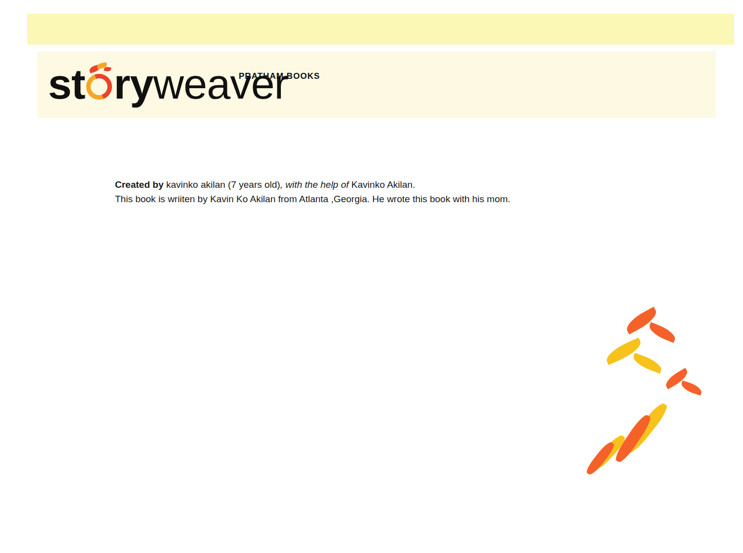PRATHAM BOOKS
st ry weaver
Created by kavinko akilan (7 years old), with the help of Kavinko Akilan.
This book is wriiten by Kavin Ko Akilan from Atlanta ,Georgia. He wrote this book with his mom.